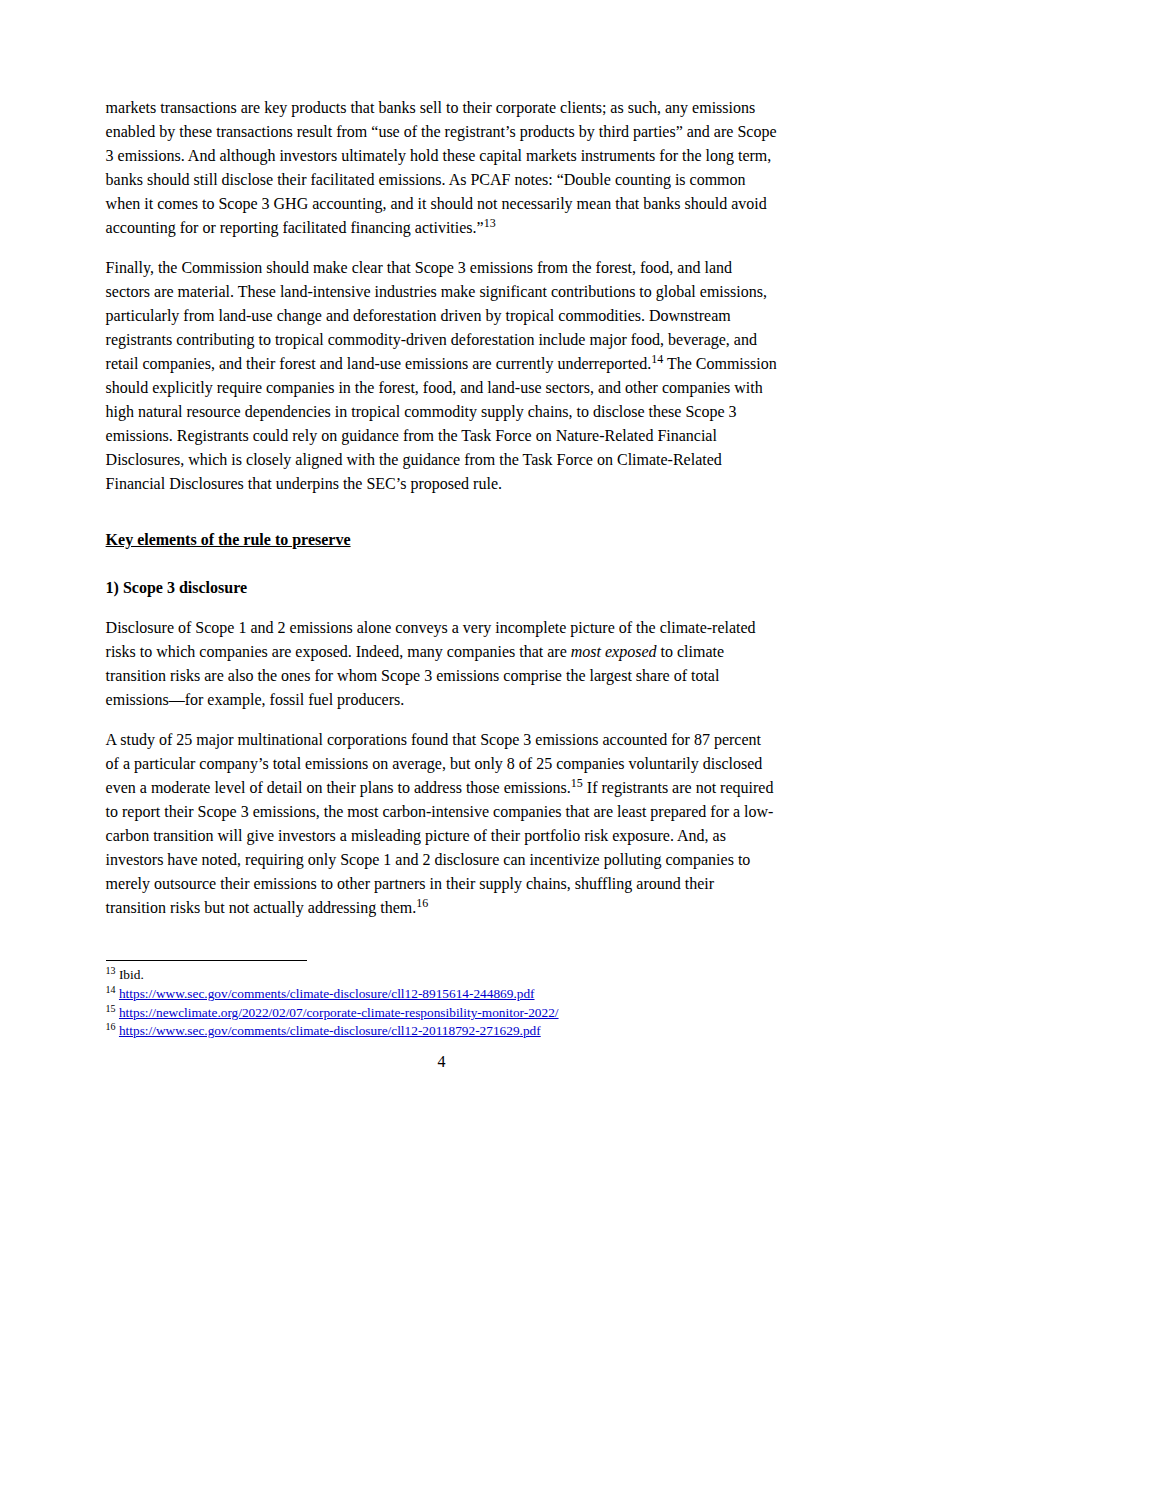markets transactions are key products that banks sell to their corporate clients; as such, any emissions enabled by these transactions result from “use of the registrant’s products by third parties” and are Scope 3 emissions. And although investors ultimately hold these capital markets instruments for the long term, banks should still disclose their facilitated emissions. As PCAF notes: “Double counting is common when it comes to Scope 3 GHG accounting, and it should not necessarily mean that banks should avoid accounting for or reporting facilitated financing activities.”13
Finally, the Commission should make clear that Scope 3 emissions from the forest, food, and land sectors are material. These land-intensive industries make significant contributions to global emissions, particularly from land-use change and deforestation driven by tropical commodities. Downstream registrants contributing to tropical commodity-driven deforestation include major food, beverage, and retail companies, and their forest and land-use emissions are currently underreported.14 The Commission should explicitly require companies in the forest, food, and land-use sectors, and other companies with high natural resource dependencies in tropical commodity supply chains, to disclose these Scope 3 emissions. Registrants could rely on guidance from the Task Force on Nature-Related Financial Disclosures, which is closely aligned with the guidance from the Task Force on Climate-Related Financial Disclosures that underpins the SEC’s proposed rule.
Key elements of the rule to preserve
1) Scope 3 disclosure
Disclosure of Scope 1 and 2 emissions alone conveys a very incomplete picture of the climate-related risks to which companies are exposed. Indeed, many companies that are most exposed to climate transition risks are also the ones for whom Scope 3 emissions comprise the largest share of total emissions—for example, fossil fuel producers.
A study of 25 major multinational corporations found that Scope 3 emissions accounted for 87 percent of a particular company’s total emissions on average, but only 8 of 25 companies voluntarily disclosed even a moderate level of detail on their plans to address those emissions.15 If registrants are not required to report their Scope 3 emissions, the most carbon-intensive companies that are least prepared for a low-carbon transition will give investors a misleading picture of their portfolio risk exposure. And, as investors have noted, requiring only Scope 1 and 2 disclosure can incentivize polluting companies to merely outsource their emissions to other partners in their supply chains, shuffling around their transition risks but not actually addressing them.16
13 Ibid.
14 https://www.sec.gov/comments/climate-disclosure/cll12-8915614-244869.pdf
15 https://newclimate.org/2022/02/07/corporate-climate-responsibility-monitor-2022/
16 https://www.sec.gov/comments/climate-disclosure/cll12-20118792-271629.pdf
4